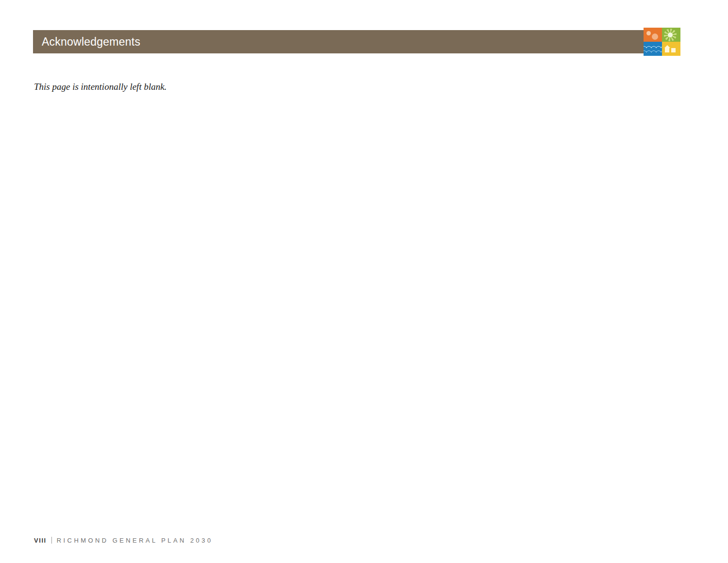Acknowledgements
This page is intentionally left blank.
VIII RICHMOND GENERAL PLAN 2030